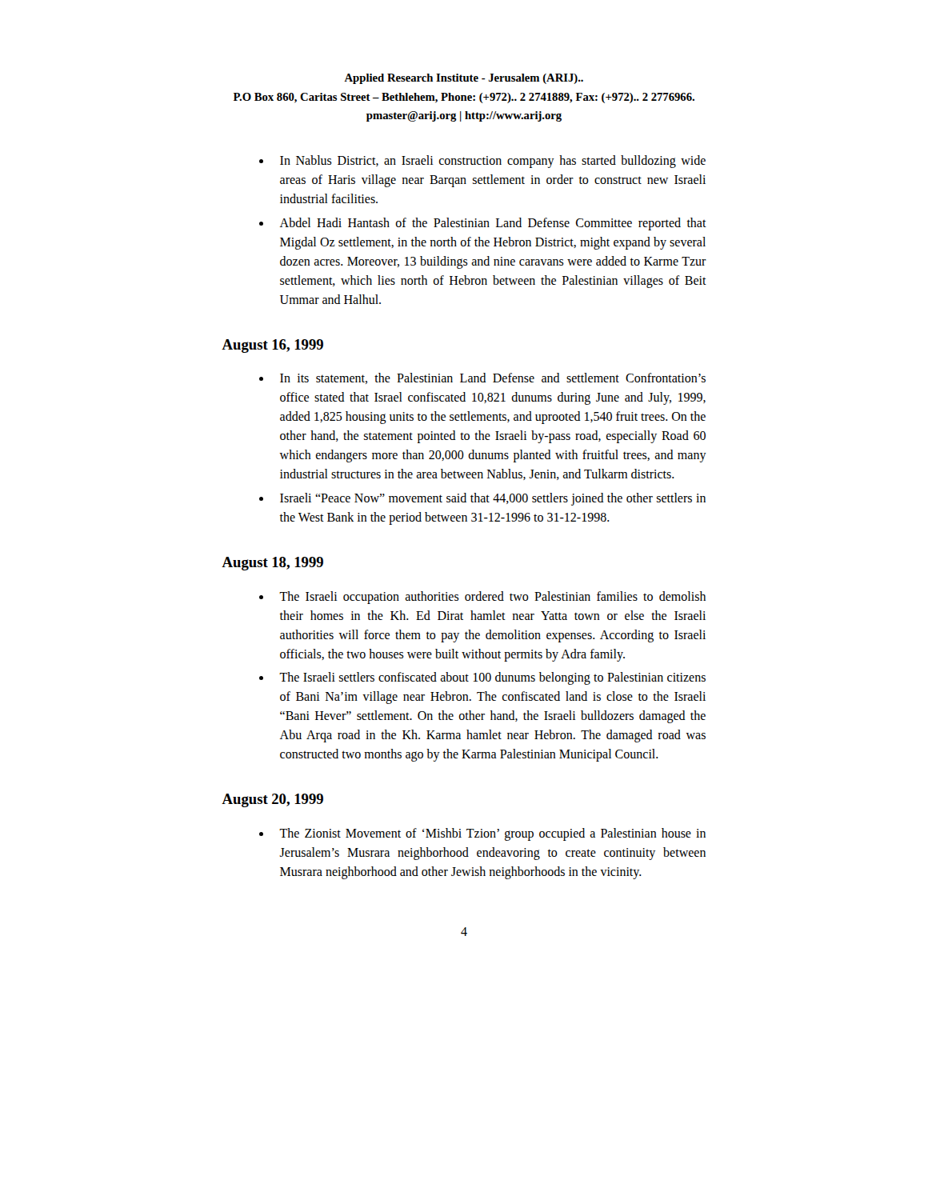Applied Research Institute - Jerusalem (ARIJ)..
P.O Box 860, Caritas Street – Bethlehem, Phone: (+972).. 2 2741889, Fax: (+972).. 2 2776966.
pmaster@arij.org | http://www.arij.org
In Nablus District, an Israeli construction company has started bulldozing wide areas of Haris village near Barqan settlement in order to construct new Israeli industrial facilities.
Abdel Hadi Hantash of the Palestinian Land Defense Committee reported that Migdal Oz settlement, in the north of the Hebron District, might expand by several dozen acres. Moreover, 13 buildings and nine caravans were added to Karme Tzur settlement, which lies north of Hebron between the Palestinian villages of Beit Ummar and Halhul.
August 16, 1999
In its statement, the Palestinian Land Defense and settlement Confrontation’s office stated that Israel confiscated 10,821 dunums during June and July, 1999, added 1,825 housing units to the settlements, and uprooted 1,540 fruit trees. On the other hand, the statement pointed to the Israeli by-pass road, especially Road 60 which endangers more than 20,000 dunums planted with fruitful trees, and many industrial structures in the area between Nablus, Jenin, and Tulkarm districts.
Israeli “Peace Now” movement said that 44,000 settlers joined the other settlers in the West Bank in the period between 31-12-1996 to 31-12-1998.
August 18, 1999
The Israeli occupation authorities ordered two Palestinian families to demolish their homes in the Kh. Ed Dirat hamlet near Yatta town or else the Israeli authorities will force them to pay the demolition expenses. According to Israeli officials, the two houses were built without permits by Adra family.
The Israeli settlers confiscated about 100 dunums belonging to Palestinian citizens of Bani Na’im village near Hebron. The confiscated land is close to the Israeli “Bani Hever” settlement. On the other hand, the Israeli bulldozers damaged the Abu Arqa road in the Kh. Karma hamlet near Hebron. The damaged road was constructed two months ago by the Karma Palestinian Municipal Council.
August 20, 1999
The Zionist Movement of ‘Mishbi Tzion’ group occupied a Palestinian house in Jerusalem’s Musrara neighborhood endeavoring to create continuity between Musrara neighborhood and other Jewish neighborhoods in the vicinity.
4